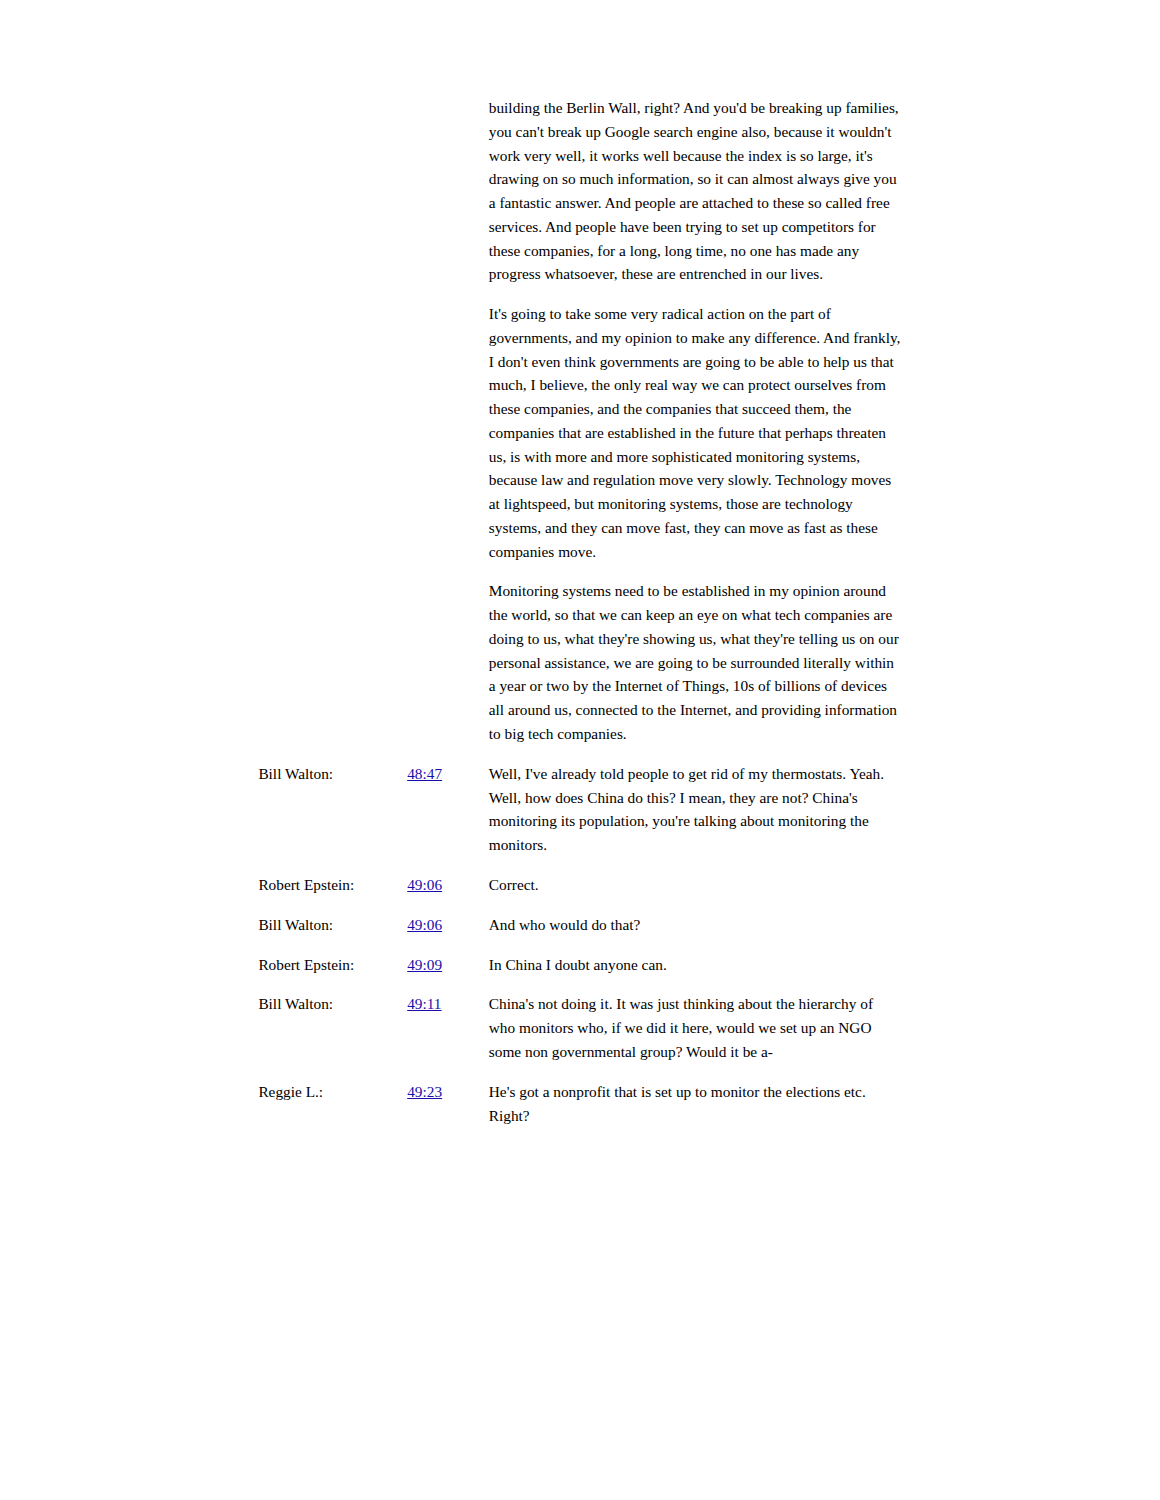| | | building the Berlin Wall, right? And you'd be breaking up families, you can't break up Google search engine also, because it wouldn't work very well, it works well because the index is so large, it's drawing on so much information, so it can almost always give you a fantastic answer. And people are attached to these so called free services. And people have been trying to set up competitors for these companies, for a long, long time, no one has made any progress whatsoever, these are entrenched in our lives. It's going to take some very radical action on the part of governments, and my opinion to make any difference. And frankly, I don't even think governments are going to be able to help us that much, I believe, the only real way we can protect ourselves from these companies, and the companies that succeed them, the companies that are established in the future that perhaps threaten us, is with more and more sophisticated monitoring systems, because law and regulation move very slowly. Technology moves at lightspeed, but monitoring systems, those are technology systems, and they can move fast, they can move as fast as these companies move. Monitoring systems need to be established in my opinion around the world, so that we can keep an eye on what tech companies are doing to us, what they're showing us, what they're telling us on our personal assistance, we are going to be surrounded literally within a year or two by the Internet of Things, 10s of billions of devices all around us, connected to the Internet, and providing information to big tech companies. |
| Bill Walton: | 48:47 | Well, I've already told people to get rid of my thermostats. Yeah. Well, how does China do this? I mean, they are not? China's monitoring its population, you're talking about monitoring the monitors. |
| Robert Epstein: | 49:06 | Correct. |
| Bill Walton: | 49:06 | And who would do that? |
| Robert Epstein: | 49:09 | In China I doubt anyone can. |
| Bill Walton: | 49:11 | China's not doing it. It was just thinking about the hierarchy of who monitors who, if we did it here, would we set up an NGO some non governmental group? Would it be a- |
| Reggie L.: | 49:23 | He's got a nonprofit that is set up to monitor the elections etc. Right? |